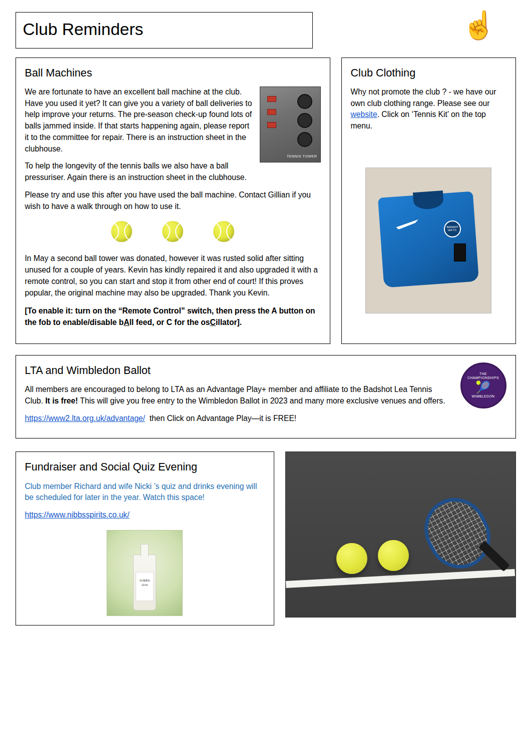Club Reminders
☝
Ball Machines
TENNIS TOWER
We are fortunate to have an excellent ball machine at the club. Have you used it yet? It can give you a variety of ball deliveries to help improve your returns. The pre-season check-up found lots of balls jammed inside. If that starts happening again, please report it to the committee for repair. There is an instruction sheet in the clubhouse.
To help the longevity of the tennis balls we also have a ball pressuriser. Again there is an instruction sheet in the clubhouse.
Please try and use this after you have used the ball machine. Contact Gillian if you wish to have a walk through on how to use it.
In May a second ball tower was donated, however it was rusted solid after sitting unused for a couple of years. Kevin has kindly repaired it and also upgraded it with a remote control, so you can start and stop it from other end of court! If this proves popular, the original machine may also be upgraded. Thank you Kevin.
[To enable it: turn on the “Remote Control” switch, then press the A button on the fob to enable/disable bAll feed, or C for the osCillator].
Club Clothing
Why not promote the club ? - we have our own club clothing range. Please see our website. Click on ‘Tennis Kit’ on the top menu.
BADSHOT LEA T.C.
LTA and Wimbledon Ballot
All members are encouraged to belong to LTA as an Advantage Play+ member and affiliate to the Badshot Lea Tennis Club. It is free! This will give you free entry to the Wimbledon Ballot in 2023 and many more exclusive venues and offers.
https://www2.lta.org.uk/advantage/ then Click on Advantage Play—it is FREE!
THE CHAMPIONSHIPS 🎾 WIMBLEDON
Fundraiser and Social Quiz Evening
Club member Richard and wife Nicki ’s quiz and drinks evening will be scheduled for later in the year. Watch this space!
https://www.nibbsspirits.co.uk/
NIBBS GIN